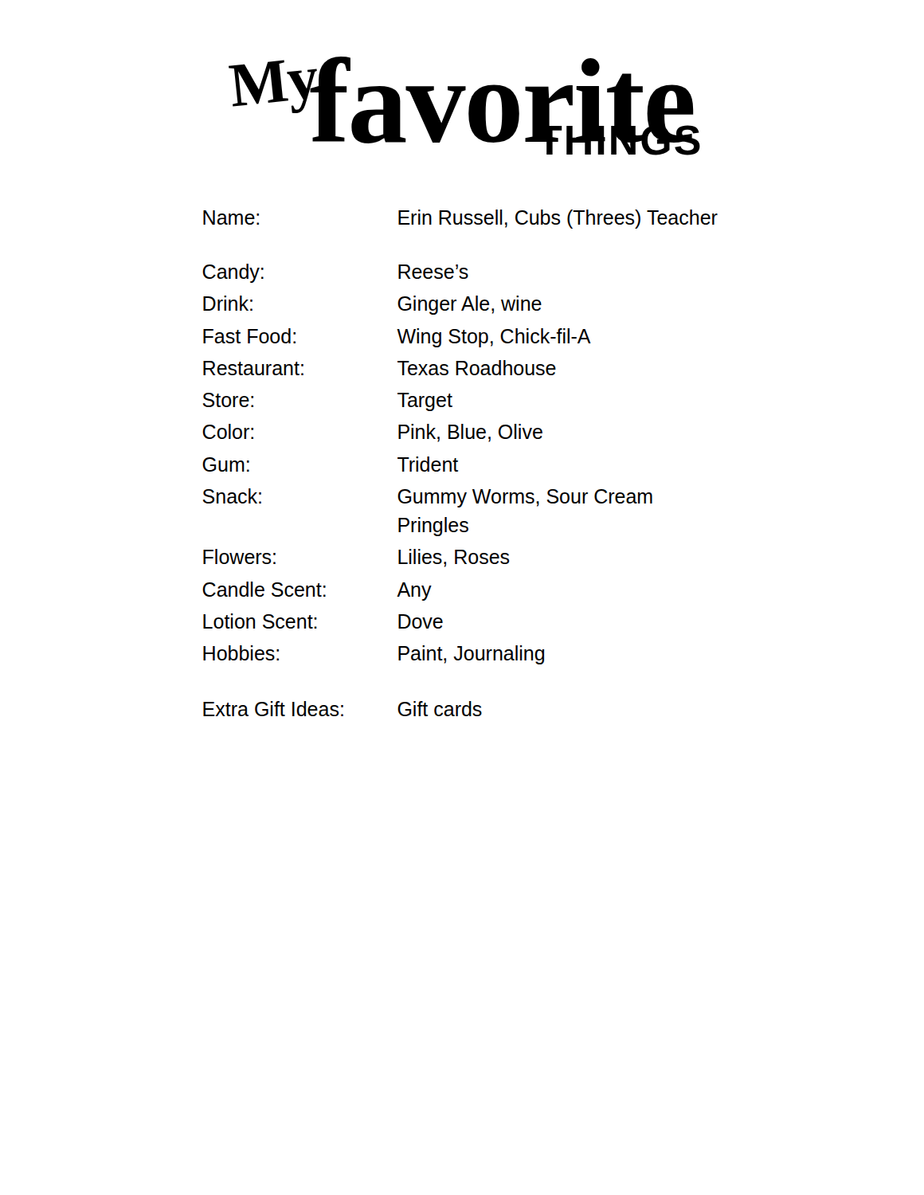My favorite Things
| Name: | Erin Russell, Cubs (Threes) Teacher |
| Candy: | Reese’s |
| Drink: | Ginger Ale, wine |
| Fast Food: | Wing Stop, Chick-fil-A |
| Restaurant: | Texas Roadhouse |
| Store: | Target |
| Color: | Pink, Blue, Olive |
| Gum: | Trident |
| Snack: | Gummy Worms, Sour Cream Pringles |
| Flowers: | Lilies, Roses |
| Candle Scent: | Any |
| Lotion Scent: | Dove |
| Hobbies: | Paint, Journaling |
| Extra Gift Ideas: | Gift cards |